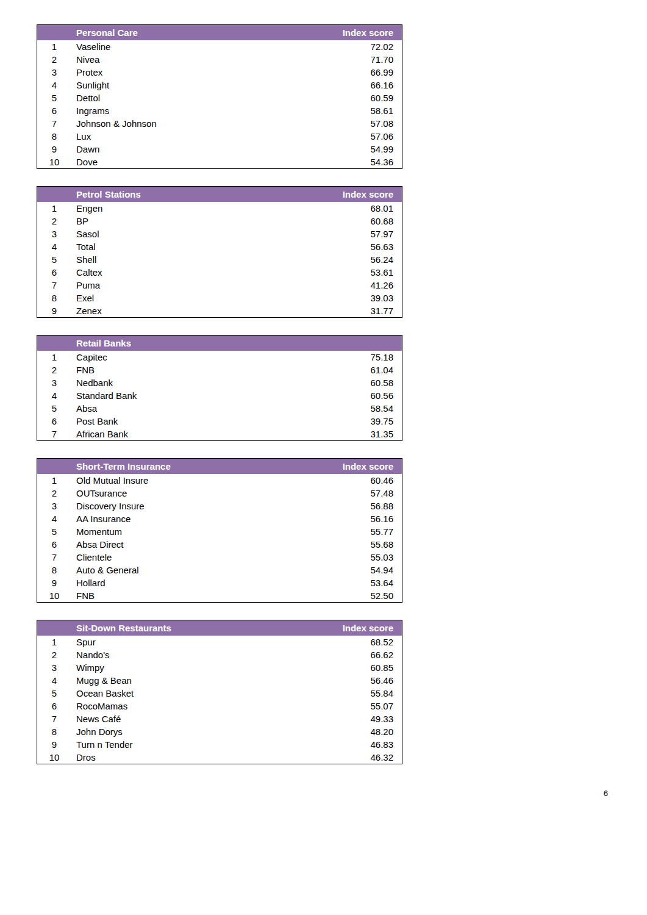| | Personal Care | Index score |
| --- | --- | --- |
| 1 | Vaseline | 72.02 |
| 2 | Nivea | 71.70 |
| 3 | Protex | 66.99 |
| 4 | Sunlight | 66.16 |
| 5 | Dettol | 60.59 |
| 6 | Ingrams | 58.61 |
| 7 | Johnson & Johnson | 57.08 |
| 8 | Lux | 57.06 |
| 9 | Dawn | 54.99 |
| 10 | Dove | 54.36 |
| | Petrol Stations | Index score |
| --- | --- | --- |
| 1 | Engen | 68.01 |
| 2 | BP | 60.68 |
| 3 | Sasol | 57.97 |
| 4 | Total | 56.63 |
| 5 | Shell | 56.24 |
| 6 | Caltex | 53.61 |
| 7 | Puma | 41.26 |
| 8 | Exel | 39.03 |
| 9 | Zenex | 31.77 |
| | Retail Banks | |
| --- | --- | --- |
| 1 | Capitec | 75.18 |
| 2 | FNB | 61.04 |
| 3 | Nedbank | 60.58 |
| 4 | Standard Bank | 60.56 |
| 5 | Absa | 58.54 |
| 6 | Post Bank | 39.75 |
| 7 | African Bank | 31.35 |
| | Short-Term Insurance | Index score |
| --- | --- | --- |
| 1 | Old Mutual Insure | 60.46 |
| 2 | OUTsurance | 57.48 |
| 3 | Discovery Insure | 56.88 |
| 4 | AA Insurance | 56.16 |
| 5 | Momentum | 55.77 |
| 6 | Absa Direct | 55.68 |
| 7 | Clientele | 55.03 |
| 8 | Auto & General | 54.94 |
| 9 | Hollard | 53.64 |
| 10 | FNB | 52.50 |
| | Sit-Down Restaurants | Index score |
| --- | --- | --- |
| 1 | Spur | 68.52 |
| 2 | Nando's | 66.62 |
| 3 | Wimpy | 60.85 |
| 4 | Mugg & Bean | 56.46 |
| 5 | Ocean Basket | 55.84 |
| 6 | RocoMamas | 55.07 |
| 7 | News Café | 49.33 |
| 8 | John Dorys | 48.20 |
| 9 | Turn n Tender | 46.83 |
| 10 | Dros | 46.32 |
6